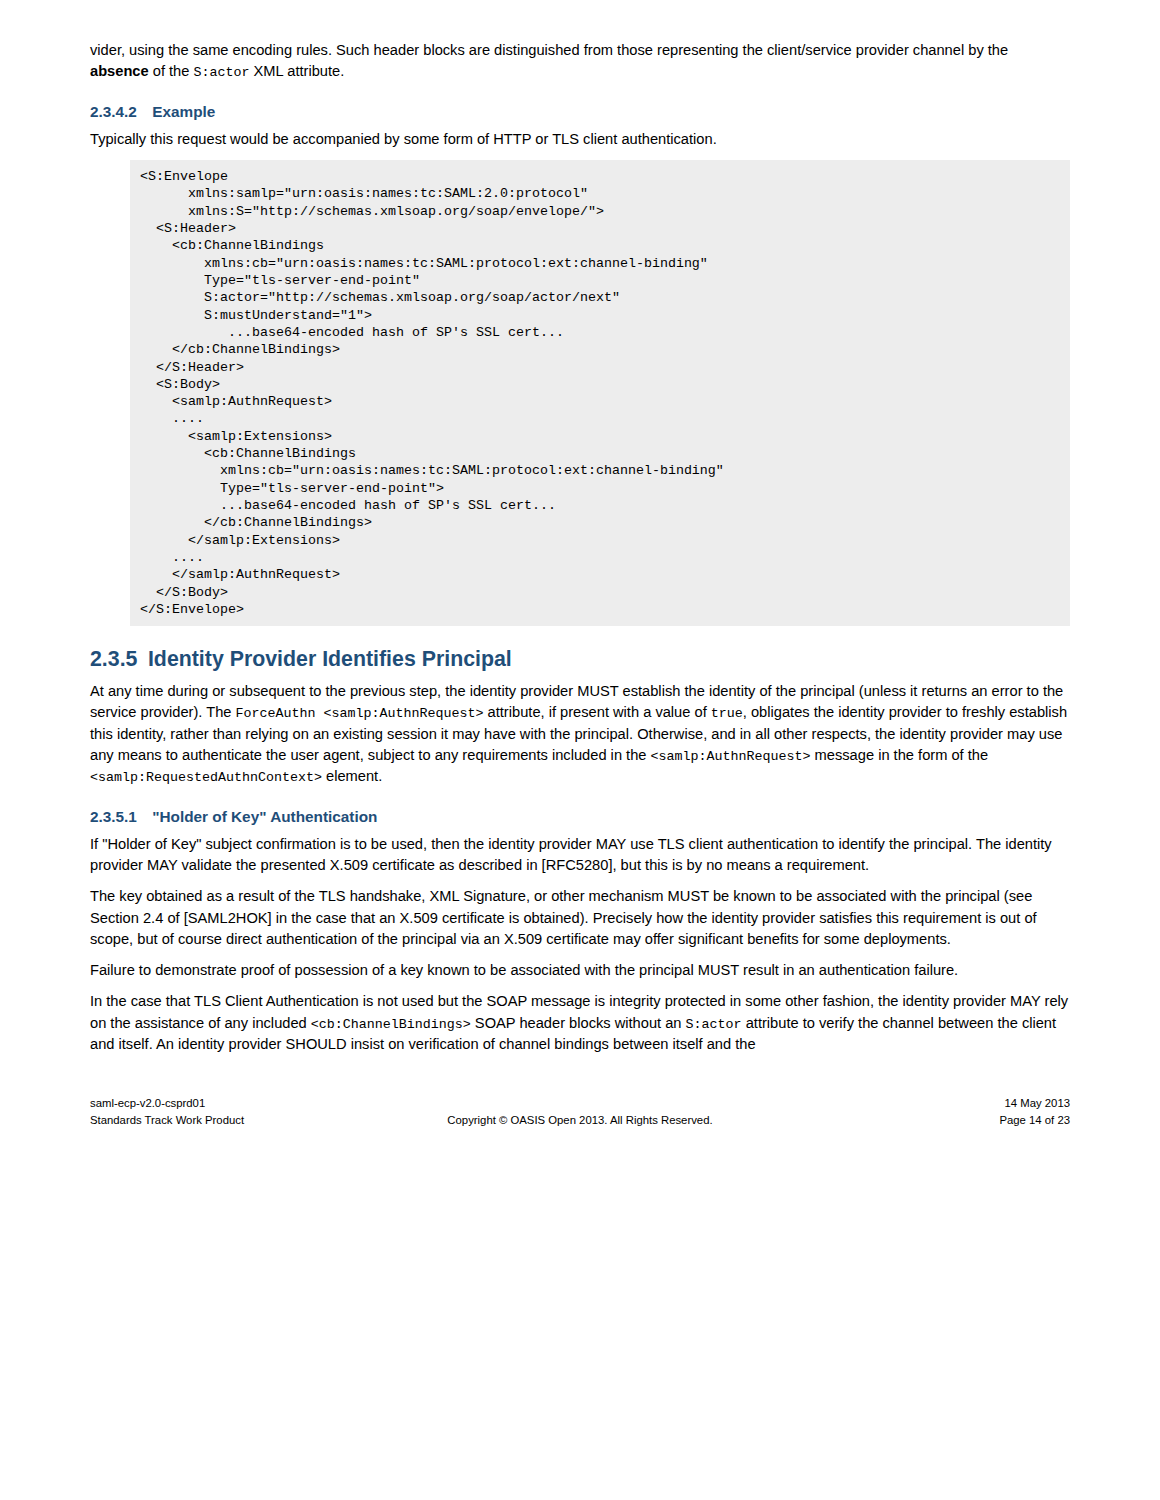vider, using the same encoding rules. Such header blocks are distinguished from those representing the client/service provider channel by the absence of the S:actor XML attribute.
2.3.4.2 Example
Typically this request would be accompanied by some form of HTTP or TLS client authentication.
<S:Envelope
      xmlns:samlp="urn:oasis:names:tc:SAML:2.0:protocol"
      xmlns:S="http://schemas.xmlsoap.org/soap/envelope/">
  <S:Header>
    <cb:ChannelBindings
        xmlns:cb="urn:oasis:names:tc:SAML:protocol:ext:channel-binding"
        Type="tls-server-end-point"
        S:actor="http://schemas.xmlsoap.org/soap/actor/next"
        S:mustUnderstand="1">
           ...base64-encoded hash of SP's SSL cert...
    </cb:ChannelBindings>
  </S:Header>
  <S:Body>
    <samlp:AuthnRequest>
    ....
      <samlp:Extensions>
        <cb:ChannelBindings
          xmlns:cb="urn:oasis:names:tc:SAML:protocol:ext:channel-binding"
          Type="tls-server-end-point">
          ...base64-encoded hash of SP's SSL cert...
        </cb:ChannelBindings>
      </samlp:Extensions>
    ....
    </samlp:AuthnRequest>
  </S:Body>
</S:Envelope>
2.3.5 Identity Provider Identifies Principal
At any time during or subsequent to the previous step, the identity provider MUST establish the identity of the principal (unless it returns an error to the service provider). The ForceAuthn <samlp:AuthnRequest> attribute, if present with a value of true, obligates the identity provider to freshly establish this identity, rather than relying on an existing session it may have with the principal. Otherwise, and in all other respects, the identity provider may use any means to authenticate the user agent, subject to any requirements included in the <samlp:AuthnRequest> message in the form of the <samlp:RequestedAuthnContext> element.
2.3.5.1 "Holder of Key" Authentication
If "Holder of Key" subject confirmation is to be used, then the identity provider MAY use TLS client authentication to identify the principal. The identity provider MAY validate the presented X.509 certificate as described in [RFC5280], but this is by no means a requirement.
The key obtained as a result of the TLS handshake, XML Signature, or other mechanism MUST be known to be associated with the principal (see Section 2.4 of [SAML2HOK] in the case that an X.509 certificate is obtained). Precisely how the identity provider satisfies this requirement is out of scope, but of course direct authentication of the principal via an X.509 certificate may offer significant benefits for some deployments.
Failure to demonstrate proof of possession of a key known to be associated with the principal MUST result in an authentication failure.
In the case that TLS Client Authentication is not used but the SOAP message is integrity protected in some other fashion, the identity provider MAY rely on the assistance of any included <cb:ChannelBindings> SOAP header blocks without an S:actor attribute to verify the channel between the client and itself. An identity provider SHOULD insist on verification of channel bindings between itself and the
| saml-ecp-v2.0-csprd01 | | 14 May 2013 |
| Standards Track Work Product | Copyright © OASIS Open 2013. All Rights Reserved. | Page 14 of 23 |